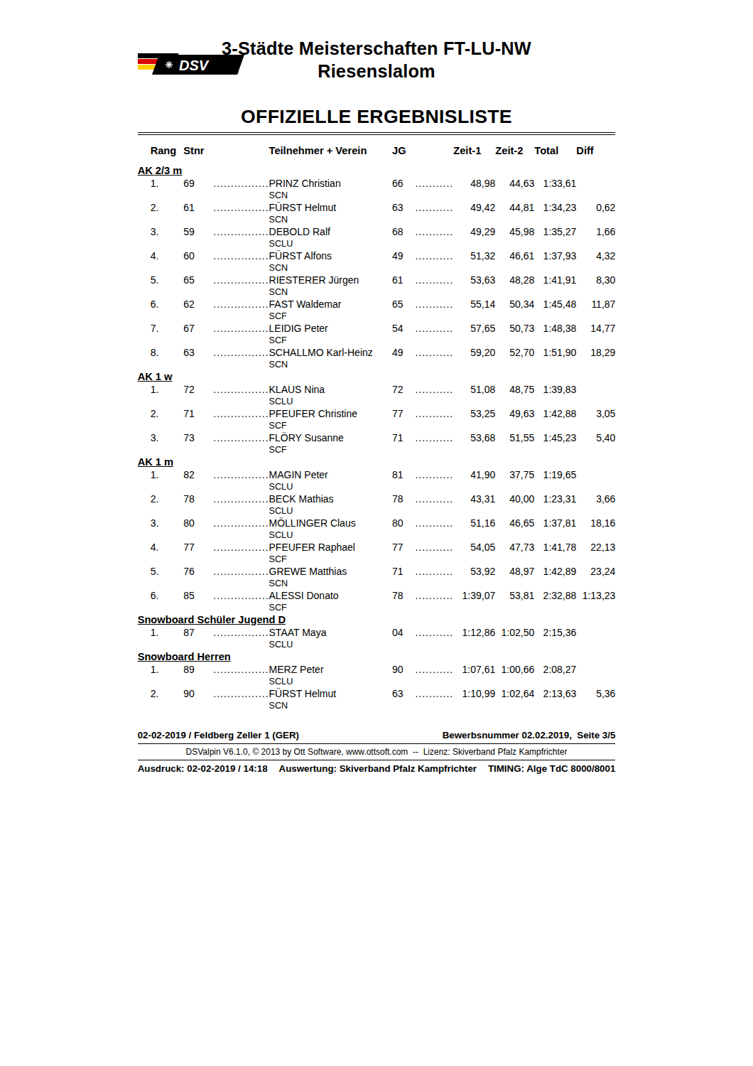DSV ®
3-Städte Meisterschaften FT-LU-NW Riesenslalom
OFFIZIELLE ERGEBNISLISTE
| Rang | Stnr | | Teilnehmer + Verein | JG | | Zeit-1 | Zeit-2 | Total | Diff |
| --- | --- | --- | --- | --- | --- | --- | --- | --- | --- |
| AK 2/3 m |
| 1. | 69 | ................ | PRINZ Christian | 66 | ........... | 48,98 | 44,63 | 1:33,61 | |
| | | | SCN | |
| 2. | 61 | ................ | FÜRST Helmut | 63 | ........... | 49,42 | 44,81 | 1:34,23 | 0,62 |
| | | | SCN | |
| 3. | 59 | ................ | DEBOLD Ralf | 68 | ........... | 49,29 | 45,98 | 1:35,27 | 1,66 |
| | | | SCLU | |
| 4. | 60 | ................ | FÜRST Alfons | 49 | ........... | 51,32 | 46,61 | 1:37,93 | 4,32 |
| | | | SCN | |
| 5. | 65 | ................ | RIESTERER Jürgen | 61 | ........... | 53,63 | 48,28 | 1:41,91 | 8,30 |
| | | | SCN | |
| 6. | 62 | ................ | FAST Waldemar | 65 | ........... | 55,14 | 50,34 | 1:45,48 | 11,87 |
| | | | SCF | |
| 7. | 67 | ................ | LEIDIG Peter | 54 | ........... | 57,65 | 50,73 | 1:48,38 | 14,77 |
| | | | SCF | |
| 8. | 63 | ................ | SCHALLMO Karl-Heinz | 49 | ........... | 59,20 | 52,70 | 1:51,90 | 18,29 |
| | | | SCN | |
| AK 1 w |
| 1. | 72 | ................ | KLAUS Nina | 72 | ........... | 51,08 | 48,75 | 1:39,83 | |
| | | | SCLU | |
| 2. | 71 | ................ | PFEUFER Christine | 77 | ........... | 53,25 | 49,63 | 1:42,88 | 3,05 |
| | | | SCF | |
| 3. | 73 | ................ | FLÖRY Susanne | 71 | ........... | 53,68 | 51,55 | 1:45,23 | 5,40 |
| | | | SCF | |
| AK 1 m |
| 1. | 82 | ................ | MAGIN Peter | 81 | ........... | 41,90 | 37,75 | 1:19,65 | |
| | | | SCLU | |
| 2. | 78 | ................ | BECK Mathias | 78 | ........... | 43,31 | 40,00 | 1:23,31 | 3,66 |
| | | | SCLU | |
| 3. | 80 | ................ | MÖLLINGER Claus | 80 | ........... | 51,16 | 46,65 | 1:37,81 | 18,16 |
| | | | SCLU | |
| 4. | 77 | ................ | PFEUFER Raphael | 77 | ........... | 54,05 | 47,73 | 1:41,78 | 22,13 |
| | | | SCF | |
| 5. | 76 | ................ | GREWE Matthias | 71 | ........... | 53,92 | 48,97 | 1:42,89 | 23,24 |
| | | | SCN | |
| 6. | 85 | ................ | ALESSI Donato | 78 | ........... | 1:39,07 | 53,81 | 2:32,88 | 1:13,23 |
| | | | SCF | |
| Snowboard Schüler Jugend D |
| 1. | 87 | ................ | STAAT Maya | 04 | ........... | 1:12,86 | 1:02,50 | 2:15,36 | |
| | | | SCLU | |
| Snowboard Herren |
| 1. | 89 | ................ | MERZ Peter | 90 | ........... | 1:07,61 | 1:00,66 | 2:08,27 | |
| | | | SCLU | |
| 2. | 90 | ................ | FÜRST Helmut | 63 | ........... | 1:10,99 | 1:02,64 | 2:13,63 | 5,36 |
| | | | SCN | |
02-02-2019 / Feldberg Zeller 1 (GER) Bewerbsnummer 02.02.2019, Seite 3/5
DSValpin V6.1.0, © 2013 by Ott Software, www.ottsoft.com -- Lizenz: Skiverband Pfalz Kampfrichter
Ausdruck: 02-02-2019 / 14:18 Auswertung: Skiverband Pfalz Kampfrichter TIMING: Alge TdC 8000/8001